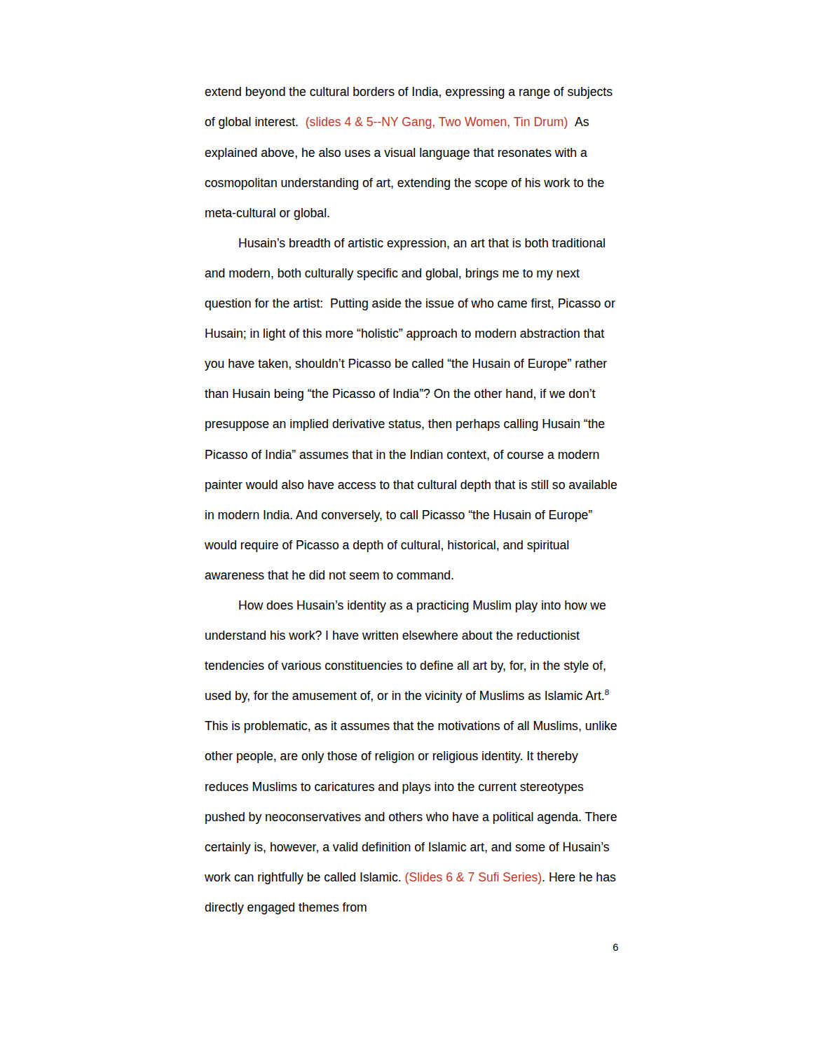extend beyond the cultural borders of India, expressing a range of subjects of global interest. (slides 4 & 5--NY Gang, Two Women, Tin Drum) As explained above, he also uses a visual language that resonates with a cosmopolitan understanding of art, extending the scope of his work to the meta-cultural or global.
Husain’s breadth of artistic expression, an art that is both traditional and modern, both culturally specific and global, brings me to my next question for the artist: Putting aside the issue of who came first, Picasso or Husain; in light of this more “holistic” approach to modern abstraction that you have taken, shouldn’t Picasso be called “the Husain of Europe” rather than Husain being “the Picasso of India”? On the other hand, if we don’t presuppose an implied derivative status, then perhaps calling Husain “the Picasso of India” assumes that in the Indian context, of course a modern painter would also have access to that cultural depth that is still so available in modern India. And conversely, to call Picasso “the Husain of Europe” would require of Picasso a depth of cultural, historical, and spiritual awareness that he did not seem to command.
How does Husain’s identity as a practicing Muslim play into how we understand his work? I have written elsewhere about the reductionist tendencies of various constituencies to define all art by, for, in the style of, used by, for the amusement of, or in the vicinity of Muslims as Islamic Art.8 This is problematic, as it assumes that the motivations of all Muslims, unlike other people, are only those of religion or religious identity. It thereby reduces Muslims to caricatures and plays into the current stereotypes pushed by neoconservatives and others who have a political agenda. There certainly is, however, a valid definition of Islamic art, and some of Husain’s work can rightfully be called Islamic. (Slides 6 & 7 Sufi Series). Here he has directly engaged themes from
6